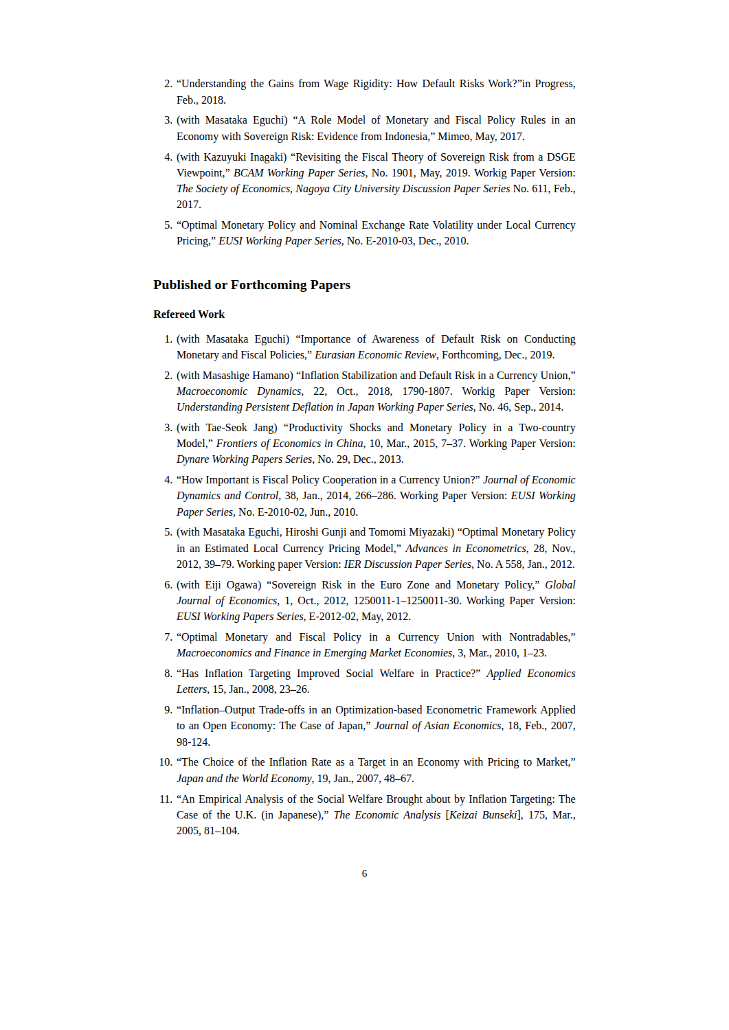2.“Understanding the Gains from Wage Rigidity: How Default Risks Work?”in Progress, Feb., 2018.
3.(with Masataka Eguchi) “A Role Model of Monetary and Fiscal Policy Rules in an Economy with Sovereign Risk: Evidence from Indonesia,” Mimeo, May, 2017.
4.(with Kazuyuki Inagaki) “Revisiting the Fiscal Theory of Sovereign Risk from a DSGE Viewpoint,” BCAM Working Paper Series, No. 1901, May, 2019. Workig Paper Version: The Society of Economics, Nagoya City University Discussion Paper Series No. 611, Feb., 2017.
5.“Optimal Monetary Policy and Nominal Exchange Rate Volatility under Local Currency Pricing,” EUSI Working Paper Series, No. E-2010-03, Dec., 2010.
Published or Forthcoming Papers
Refereed Work
1.(with Masataka Eguchi) “Importance of Awareness of Default Risk on Conducting Monetary and Fiscal Policies,” Eurasian Economic Review, Forthcoming, Dec., 2019.
2.(with Masashige Hamano) “Inflation Stabilization and Default Risk in a Currency Union,” Macroeconomic Dynamics, 22, Oct., 2018, 1790-1807. Workig Paper Version: Understanding Persistent Deflation in Japan Working Paper Series, No. 46, Sep., 2014.
3.(with Tae-Seok Jang) “Productivity Shocks and Monetary Policy in a Two-country Model,” Frontiers of Economics in China, 10, Mar., 2015, 7–37. Working Paper Version: Dynare Working Papers Series, No. 29, Dec., 2013.
4.“How Important is Fiscal Policy Cooperation in a Currency Union?” Journal of Economic Dynamics and Control, 38, Jan., 2014, 266–286. Working Paper Version: EUSI Working Paper Series, No. E-2010-02, Jun., 2010.
5.(with Masataka Eguchi, Hiroshi Gunji and Tomomi Miyazaki) “Optimal Monetary Policy in an Estimated Local Currency Pricing Model,” Advances in Econometrics, 28, Nov., 2012, 39–79. Working paper Version: IER Discussion Paper Series, No. A 558, Jan., 2012.
6.(with Eiji Ogawa) “Sovereign Risk in the Euro Zone and Monetary Policy,” Global Journal of Economics, 1, Oct., 2012, 1250011-1–1250011-30. Working Paper Version: EUSI Working Papers Series, E-2012-02, May, 2012.
7.“Optimal Monetary and Fiscal Policy in a Currency Union with Nontradables,” Macroeconomics and Finance in Emerging Market Economies, 3, Mar., 2010, 1–23.
8.“Has Inflation Targeting Improved Social Welfare in Practice?” Applied Economics Letters, 15, Jan., 2008, 23–26.
9.“Inflation–Output Trade-offs in an Optimization-based Econometric Framework Applied to an Open Economy: The Case of Japan,” Journal of Asian Economics, 18, Feb., 2007, 98-124.
10.“The Choice of the Inflation Rate as a Target in an Economy with Pricing to Market,” Japan and the World Economy, 19, Jan., 2007, 48–67.
11.“An Empirical Analysis of the Social Welfare Brought about by Inflation Targeting: The Case of the U.K. (in Japanese),” The Economic Analysis [Keizai Bunseki], 175, Mar., 2005, 81–104.
6